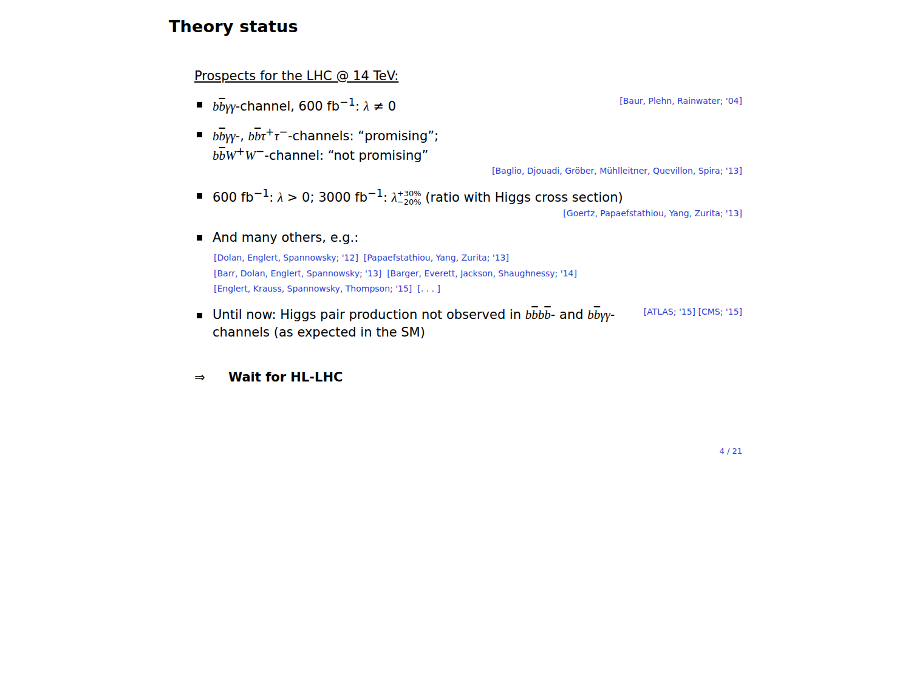Theory status
Prospects for the LHC @ 14 TeV:
[Baur, Plehn, Rainwater; '04] bbγγ-channel, 600 fb−1: λ ≠ 0
bbγγ-, bbτ+τ−-channels: “promising”;
bbW+W−-channel: “not promising” [Baglio, Djouadi, Gröber, Mühlleitner, Quevillon, Spira; '13]
600 fb−1: λ > 0; 3000 fb−1: λ+30%
−20% (ratio with Higgs cross section) [Goertz, Papaefstathiou, Yang, Zurita; '13]
And many others, e.g.:
[Dolan, Englert, Spannowsky; '12] [Papaefstathiou, Yang, Zurita; '13]
[Barr, Dolan, Englert, Spannowsky; '13] [Barger, Everett, Jackson, Shaughnessy; '14]
[Englert, Krauss, Spannowsky, Thompson; '15] [. . . ]
[ATLAS; '15] [CMS; '15] Until now: Higgs pair production not observed in bbbb- and bbγγ-channels (as expected in the SM)
⇒Wait for HL-LHC
4 / 21